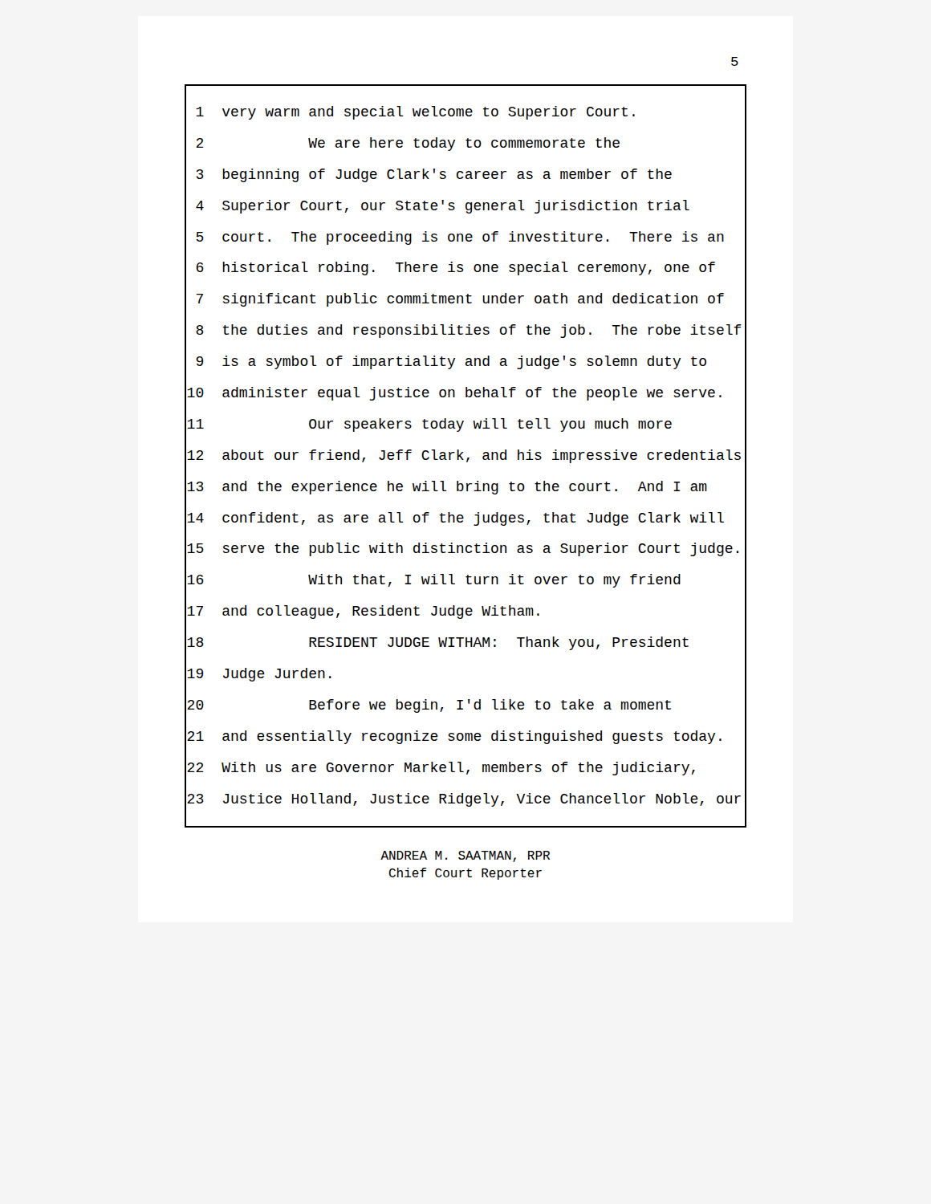5
| 1 | very warm and special welcome to Superior Court. |
| 2 | We are here today to commemorate the |
| 3 | beginning of Judge Clark's career as a member of the |
| 4 | Superior Court, our State's general jurisdiction trial |
| 5 | court. The proceeding is one of investiture. There is an |
| 6 | historical robing. There is one special ceremony, one of |
| 7 | significant public commitment under oath and dedication of |
| 8 | the duties and responsibilities of the job. The robe itself |
| 9 | is a symbol of impartiality and a judge's solemn duty to |
| 10 | administer equal justice on behalf of the people we serve. |
| 11 | Our speakers today will tell you much more |
| 12 | about our friend, Jeff Clark, and his impressive credentials |
| 13 | and the experience he will bring to the court. And I am |
| 14 | confident, as are all of the judges, that Judge Clark will |
| 15 | serve the public with distinction as a Superior Court judge. |
| 16 | With that, I will turn it over to my friend |
| 17 | and colleague, Resident Judge Witham. |
| 18 | RESIDENT JUDGE WITHAM: Thank you, President |
| 19 | Judge Jurden. |
| 20 | Before we begin, I'd like to take a moment |
| 21 | and essentially recognize some distinguished guests today. |
| 22 | With us are Governor Markell, members of the judiciary, |
| 23 | Justice Holland, Justice Ridgely, Vice Chancellor Noble, our |
ANDREA M. SAATMAN, RPR
Chief Court Reporter